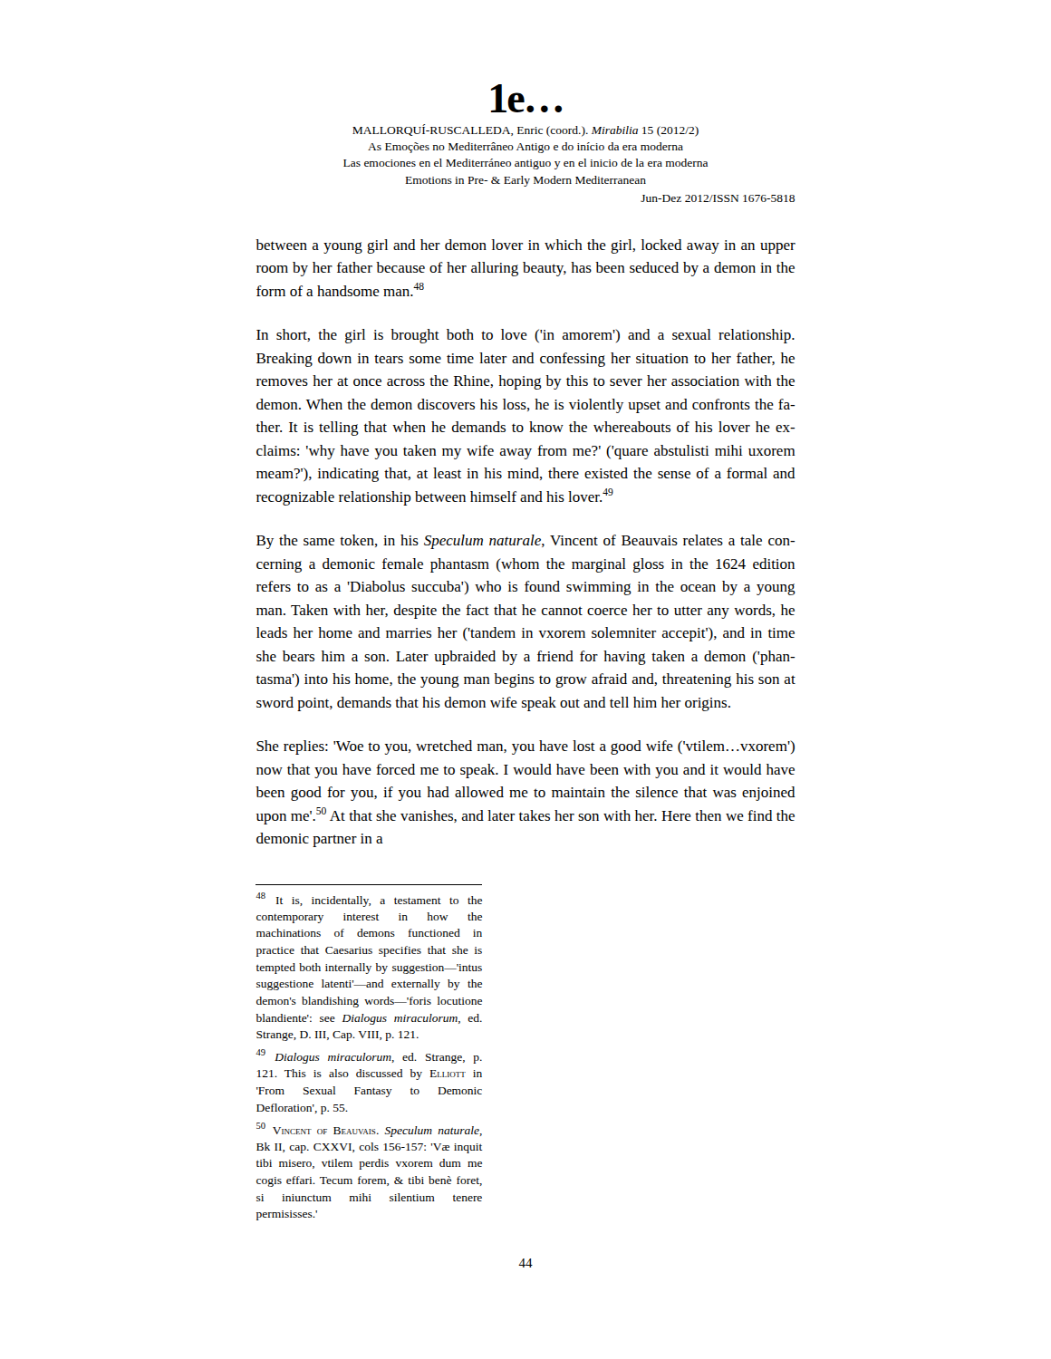1e…
MALLORQUÍ-RUSCALLEDA, Enric (coord.). Mirabilia 15 (2012/2) As Emoções no Mediterrâneo Antigo e do início da era moderna Las emociones en el Mediterráneo antiguo y en el inicio de la era moderna Emotions in Pre- & Early Modern Mediterranean Jun-Dez 2012/ISSN 1676-5818
between a young girl and her demon lover in which the girl, locked away in an upper room by her father because of her alluring beauty, has been seduced by a demon in the form of a handsome man.48
In short, the girl is brought both to love ('in amorem') and a sexual relationship. Breaking down in tears some time later and confessing her situation to her father, he removes her at once across the Rhine, hoping by this to sever her association with the demon. When the demon discovers his loss, he is violently upset and confronts the father. It is telling that when he demands to know the whereabouts of his lover he exclaims: 'why have you taken my wife away from me?' ('quare abstulisti mihi uxorem meam?'), indicating that, at least in his mind, there existed the sense of a formal and recognizable relationship between himself and his lover.49
By the same token, in his Speculum naturale, Vincent of Beauvais relates a tale concerning a demonic female phantasm (whom the marginal gloss in the 1624 edition refers to as a 'Diabolus succuba') who is found swimming in the ocean by a young man. Taken with her, despite the fact that he cannot coerce her to utter any words, he leads her home and marries her ('tandem in vxorem solemniter accepit'), and in time she bears him a son. Later upbraided by a friend for having taken a demon ('phantasma') into his home, the young man begins to grow afraid and, threatening his son at sword point, demands that his demon wife speak out and tell him her origins.
She replies: 'Woe to you, wretched man, you have lost a good wife ('vtilem…vxorem') now that you have forced me to speak. I would have been with you and it would have been good for you, if you had allowed me to maintain the silence that was enjoined upon me'.50 At that she vanishes, and later takes her son with her. Here then we find the demonic partner in a
48 It is, incidentally, a testament to the contemporary interest in how the machinations of demons functioned in practice that Caesarius specifies that she is tempted both internally by suggestion—'intus suggestione latenti'—and externally by the demon's blandishing words—'foris locutione blandiente': see Dialogus miraculorum, ed. Strange, D. III, Cap. VIII, p. 121.
49 Dialogus miraculorum, ed. Strange, p. 121. This is also discussed by Elliott in 'From Sexual Fantasy to Demonic Defloration', p. 55.
50 Vincent of Beauvais. Speculum naturale, Bk II, cap. CXXVI, cols 156-157: 'Væ inquit tibi misero, vtilem perdis vxorem dum me cogis effari. Tecum forem, & tibi benè foret, si iniunctum mihi silentium tenere permisisses.'
44